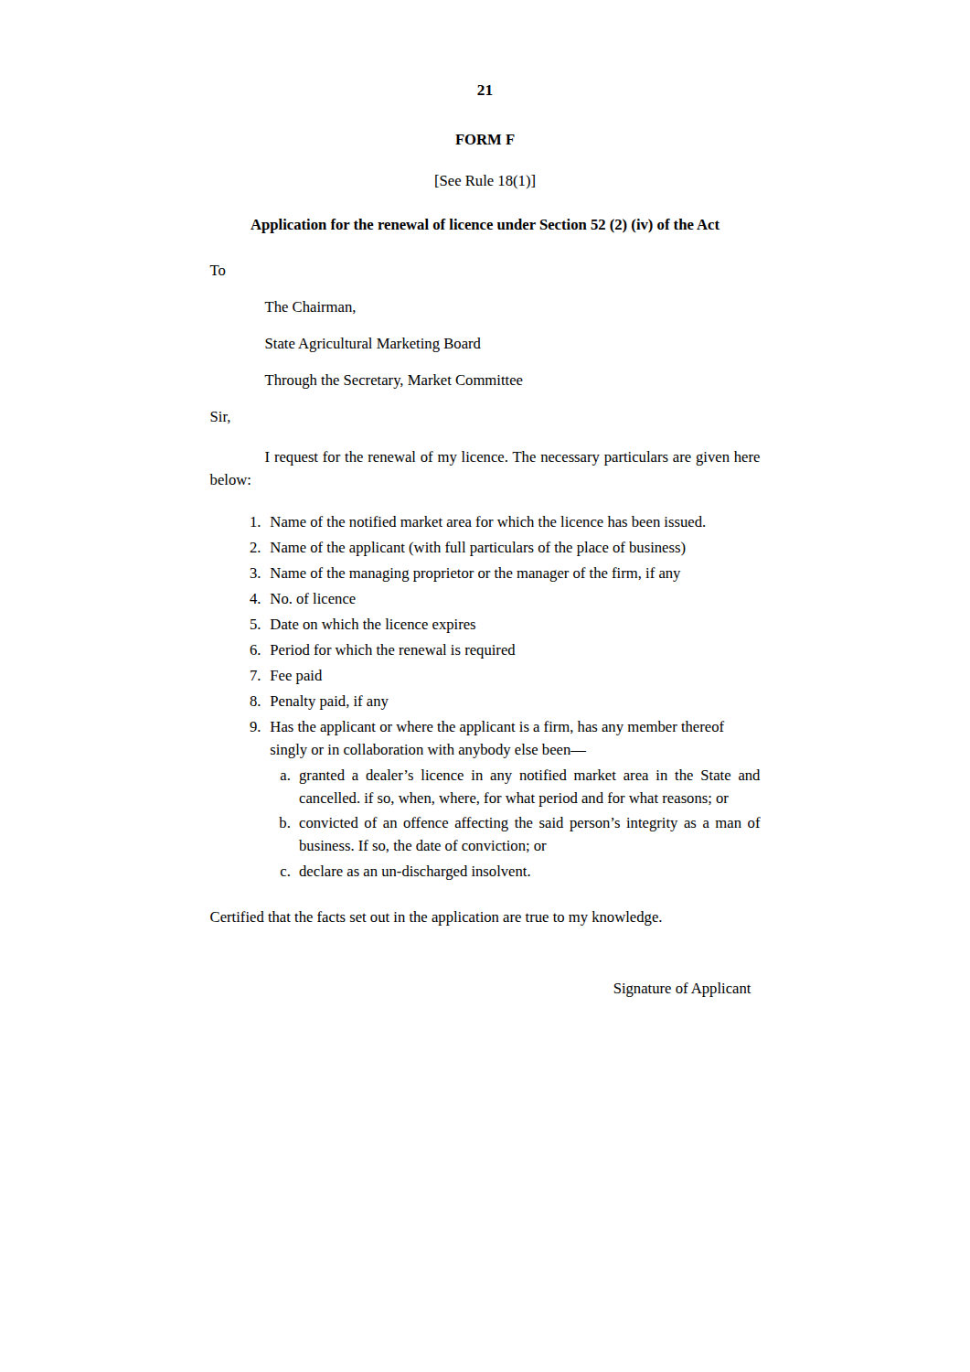21
FORM F
[See Rule 18(1)]
Application for the renewal of licence under Section 52 (2) (iv) of the Act
To
The Chairman,
State Agricultural Marketing Board
Through the Secretary, Market Committee
Sir,
I request for the renewal of my licence. The necessary particulars are given here below:
Name of the notified market area for which the licence has been issued.
Name of the applicant (with full particulars of the place of business)
Name of the managing proprietor or the manager of the firm, if any
No. of licence
Date on which the licence expires
Period for which the renewal is required
Fee paid
Penalty paid, if any
Has the applicant or where the applicant is a firm, has any member thereof singly or in collaboration with anybody else been—
granted a dealer’s licence in any notified market area in the State and cancelled. if so, when, where, for what period and for what reasons; or
convicted of an offence affecting the said person’s integrity as a man of business. If so, the date of conviction; or
declare as an un-discharged insolvent.
Certified that the facts set out in the application are true to my knowledge.
Signature of Applicant